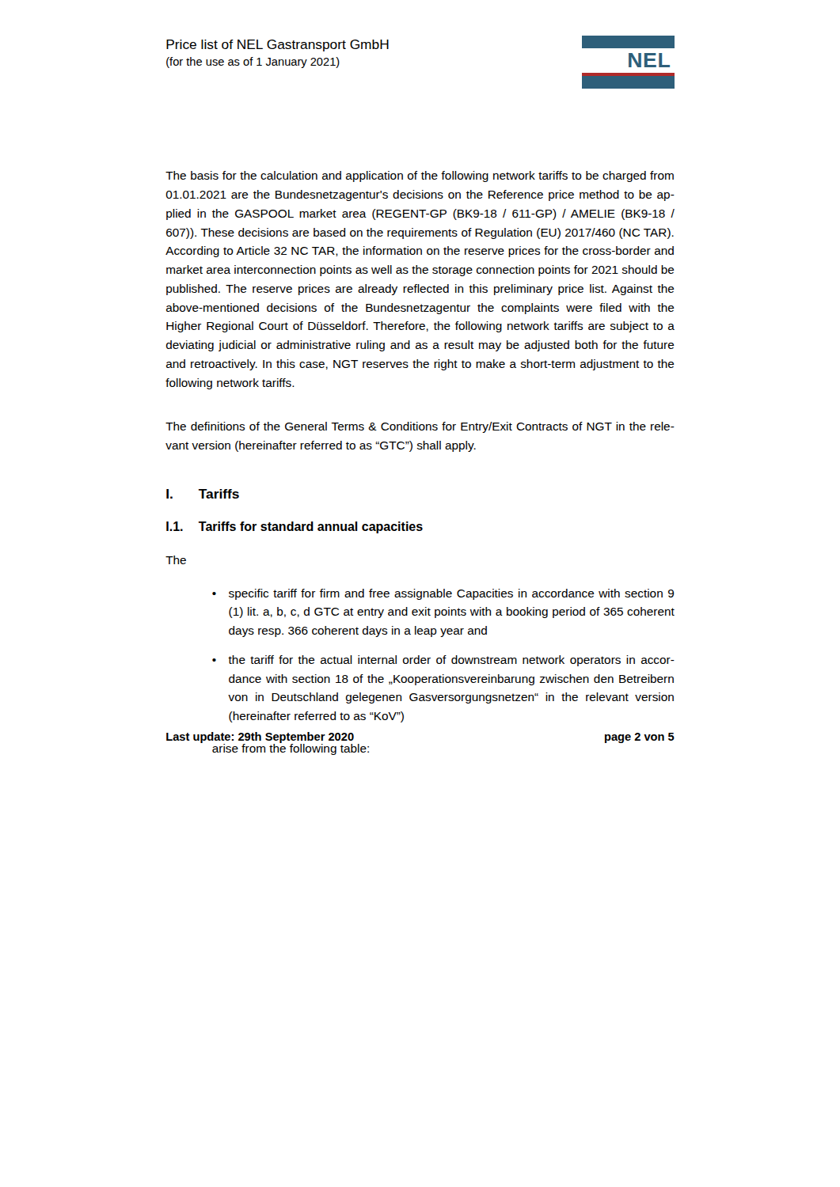Price list of NEL Gastransport GmbH
(for the use as of 1 January 2021)
NEL
The basis for the calculation and application of the following network tariffs to be charged from 01.01.2021 are the Bundesnetzagentur's decisions on the Reference price method to be applied in the GASPOOL market area (REGENT-GP (BK9-18 / 611-GP) / AMELIE (BK9-18 / 607)). These decisions are based on the requirements of Regulation (EU) 2017/460 (NC TAR). According to Article 32 NC TAR, the information on the reserve prices for the cross-border and market area interconnection points as well as the storage connection points for 2021 should be published. The reserve prices are already reflected in this preliminary price list. Against the above-mentioned decisions of the Bundesnetzagentur the complaints were filed with the Higher Regional Court of Düsseldorf. Therefore, the following network tariffs are subject to a deviating judicial or administrative ruling and as a result may be adjusted both for the future and retroactively. In this case, NGT reserves the right to make a short-term adjustment to the following network tariffs.
The definitions of the General Terms & Conditions for Entry/Exit Contracts of NGT in the relevant version (hereinafter referred to as “GTC”) shall apply.
I. Tariffs
I.1. Tariffs for standard annual capacities
The
specific tariff for firm and free assignable Capacities in accordance with section 9 (1) lit. a, b, c, d GTC at entry and exit points with a booking period of 365 coherent days resp. 366 coherent days in a leap year and
the tariff for the actual internal order of downstream network operators in accordance with section 18 of the „Kooperationsvereinbarung zwischen den Betreibern von in Deutschland gelegenen Gasversorgungsnetzen“ in the relevant version (hereinafter referred to as “KoV”)
arise from the following table:
Last update: 29th September 2020 page 2 von 5